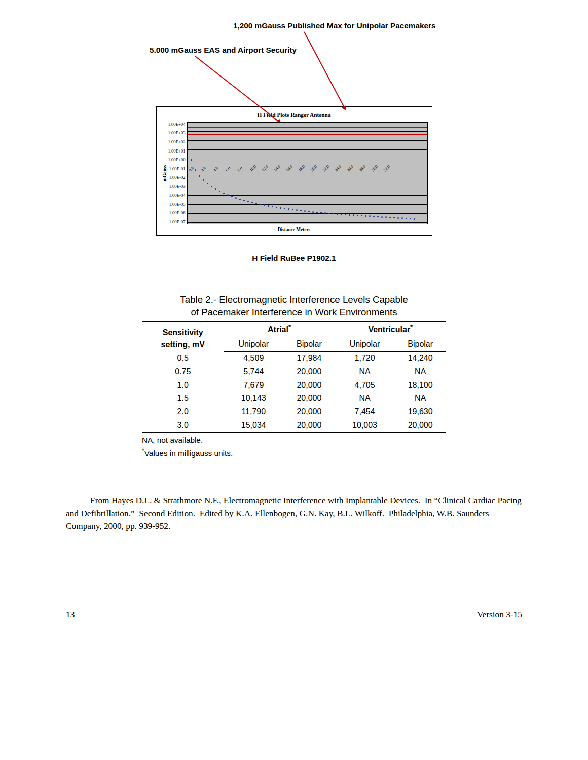1,200 mGauss Published Max for Unipolar Pacemakers
5.000 mGauss EAS and Airport Security
H Field Plots Ranger Antenna
mGauss
1.00E+04 1.00E+03 1.00E+02 1.00E+01 1.00E+00 1.00E-01 1.00E-02 1.00E-03 1.00E-04 1.00E-05 1.00E-06 1.00E-07
0.0 2.0 4.0 6.0 8.0 10.0 12.0 14.0 16.0 18.0 20.0 22.0 24.0 26.0 28.0 30.0 32.0
Distance Meters
H Field RuBee P1902.1
Table 2.- Electromagnetic Interference Levels Capable
of Pacemaker Interference in Work Environments
| Sensitivity setting, mV | Atrial * | Ventricular * |
| --- | --- | --- |
| Unipolar | Bipolar | Unipolar | Bipolar |
| 0.5 | 4,509 | 17,984 | 1,720 | 14,240 |
| 0.75 | 5,744 | 20,000 | NA | NA |
| 1.0 | 7,679 | 20,000 | 4,705 | 18,100 |
| 1.5 | 10,143 | 20,000 | NA | NA |
| 2.0 | 11,790 | 20,000 | 7,454 | 19,630 |
| 3.0 | 15,034 | 20,000 | 10,003 | 20,000 |
NA, not available.
*Values in milligauss units.
From Hayes D.L. & Strathmore N.F., Electromagnetic Interference with Implantable Devices. In “Clinical Cardiac Pacing and Defibrillation.” Second Edition. Edited by K.A. Ellenbogen, G.N. Kay, B.L. Wilkoff. Philadelphia, W.B. Saunders Company, 2000, pp. 939-952.
13 Version 3-15